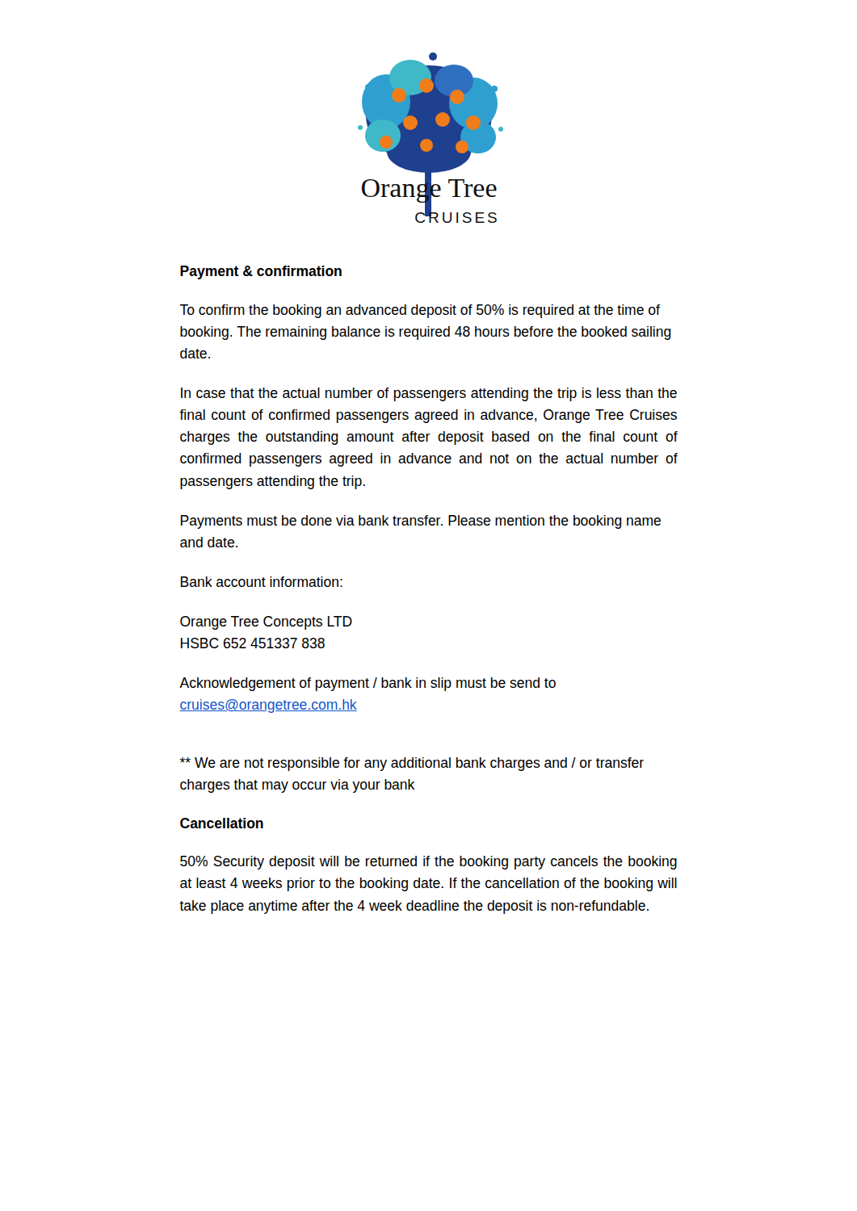Orange Tree CRUISES
Payment & confirmation
To confirm the booking an advanced deposit of 50% is required at the time of booking. The remaining balance is required 48 hours before the booked sailing date.
In case that the actual number of passengers attending the trip is less than the final count of confirmed passengers agreed in advance, Orange Tree Cruises charges the outstanding amount after deposit based on the final count of confirmed passengers agreed in advance and not on the actual number of passengers attending the trip.
Payments must be done via bank transfer. Please mention the booking name and date.
Bank account information:
Orange Tree Concepts LTD HSBC 652 451337 838
Acknowledgement of payment / bank in slip must be send to
cruises@orangetree.com.hk
** We are not responsible for any additional bank charges and / or transfer charges that may occur via your bank
Cancellation
50% Security deposit will be returned if the booking party cancels the booking at least 4 weeks prior to the booking date. If the cancellation of the booking will take place anytime after the 4 week deadline the deposit is non-refundable.